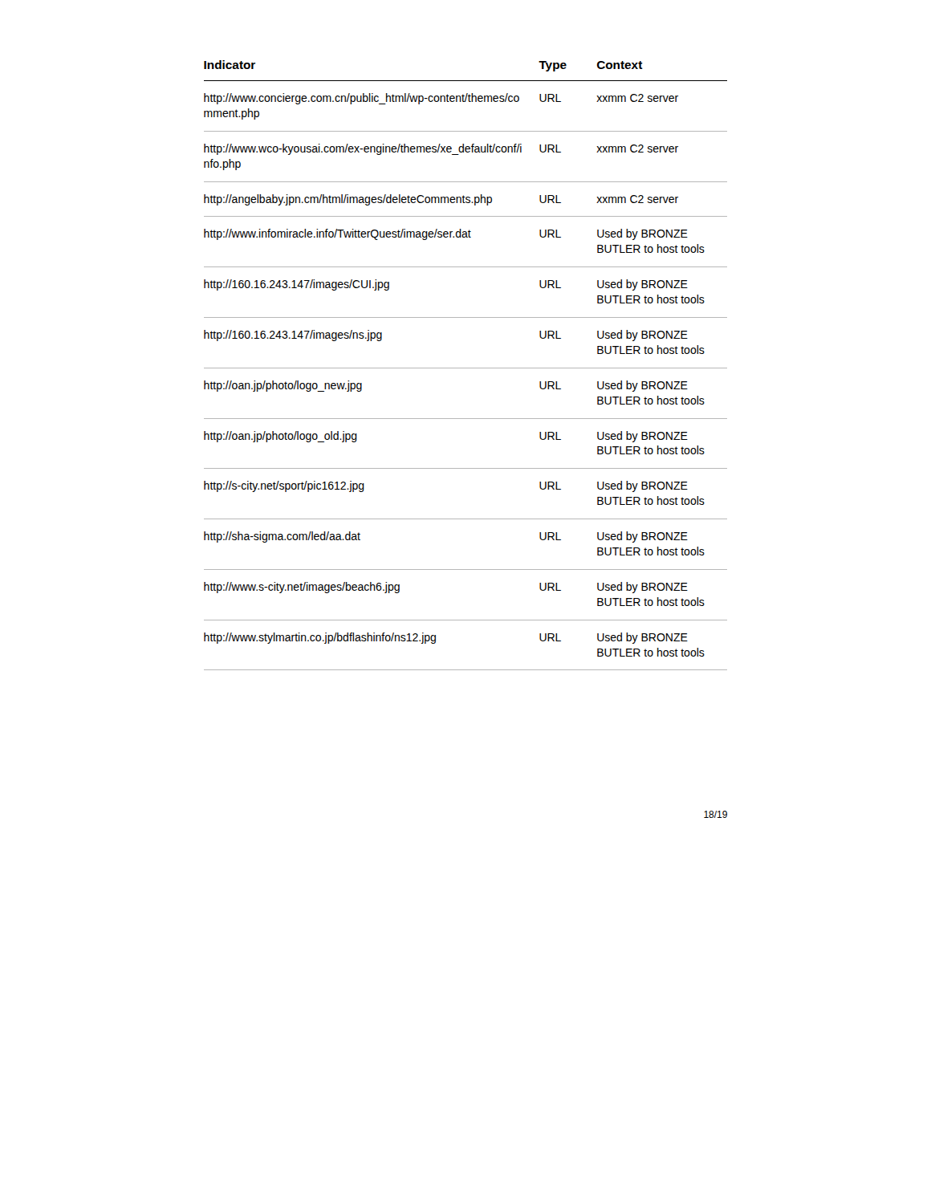| Indicator | Type | Context |
| --- | --- | --- |
| http://www.concierge.com.cn/public_html/wp-content/themes/comment.php | URL | xxmm C2 server |
| http://www.wco-kyousai.com/ex-engine/themes/xe_default/conf/info.php | URL | xxmm C2 server |
| http://angelbaby.jpn.cm/html/images/deleteComments.php | URL | xxmm C2 server |
| http://www.infomiracle.info/TwitterQuest/image/ser.dat | URL | Used by BRONZE BUTLER to host tools |
| http://160.16.243.147/images/CUI.jpg | URL | Used by BRONZE BUTLER to host tools |
| http://160.16.243.147/images/ns.jpg | URL | Used by BRONZE BUTLER to host tools |
| http://oan.jp/photo/logo_new.jpg | URL | Used by BRONZE BUTLER to host tools |
| http://oan.jp/photo/logo_old.jpg | URL | Used by BRONZE BUTLER to host tools |
| http://s-city.net/sport/pic1612.jpg | URL | Used by BRONZE BUTLER to host tools |
| http://sha-sigma.com/led/aa.dat | URL | Used by BRONZE BUTLER to host tools |
| http://www.s-city.net/images/beach6.jpg | URL | Used by BRONZE BUTLER to host tools |
| http://www.stylmartin.co.jp/bdflashinfo/ns12.jpg | URL | Used by BRONZE BUTLER to host tools |
18/19